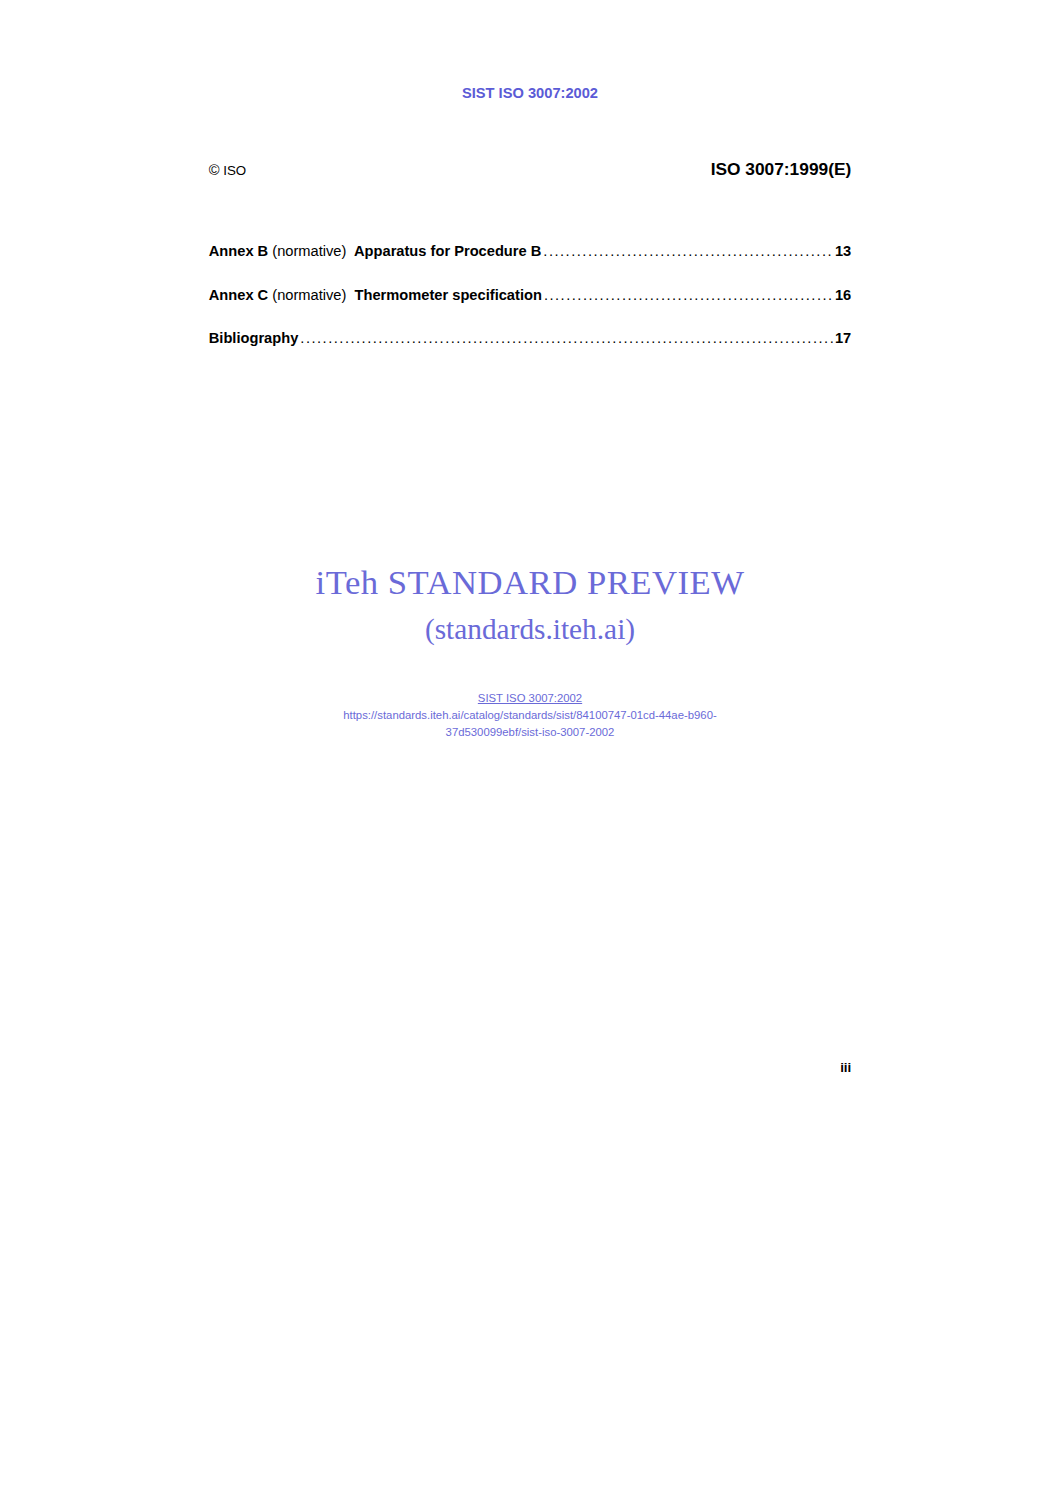SIST ISO 3007:2002
© ISO
ISO 3007:1999(E)
Annex B (normative) Apparatus for Procedure B ................................................................................................. 13
Annex C (normative) Thermometer specification ............................................................................................... 16
Bibliography ................................................................................................................................................. 17
iTeh STANDARD PREVIEW
(standards.iteh.ai)
SIST ISO 3007:2002
https://standards.iteh.ai/catalog/standards/sist/84100747-01cd-44ae-b960-
37d530099ebf/sist-iso-3007-2002
iii